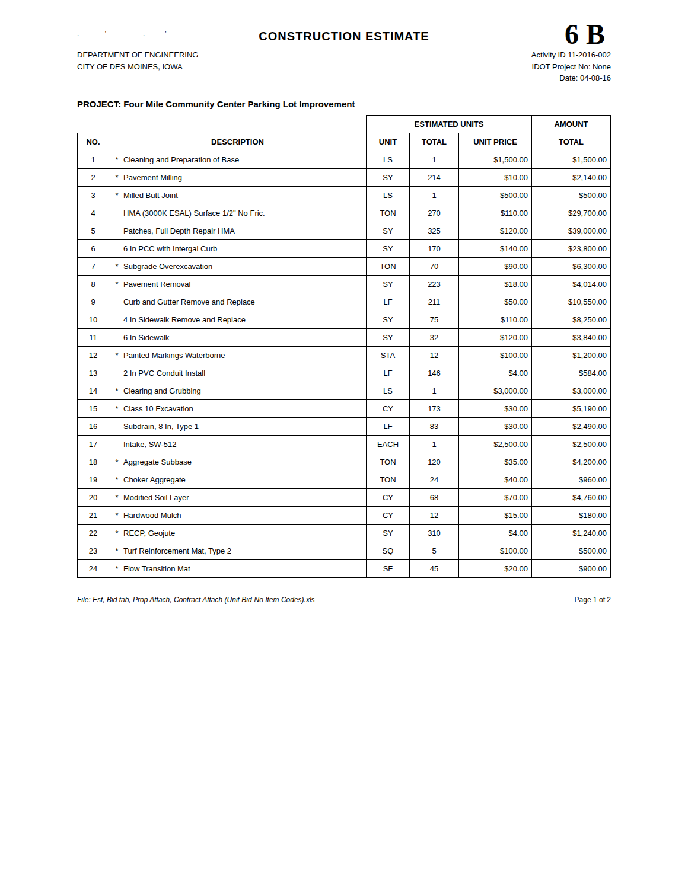. ' . '
6 B
CONSTRUCTION ESTIMATE
DEPARTMENT OF ENGINEERING
CITY OF DES MOINES, IOWA
Activity ID 11-2016-002
IDOT Project No: None
Date: 04-08-16
PROJECT: Four Mile Community Center Parking Lot Improvement
| | ESTIMATED UNITS | AMOUNT |
| --- | --- | --- |
| NO. | DESCRIPTION | UNIT | TOTAL | UNIT PRICE | TOTAL |
| 1 | * | Cleaning and Preparation of Base | LS | 1 | $1,500.00 | $1,500.00 |
| 2 | * | Pavement Milling | SY | 214 | $10.00 | $2,140.00 |
| 3 | * | Milled Butt Joint | LS | 1 | $500.00 | $500.00 |
| 4 | | HMA (3000K ESAL) Surface 1/2" No Fric. | TON | 270 | $110.00 | $29,700.00 |
| 5 | | Patches, Full Depth Repair HMA | SY | 325 | $120.00 | $39,000.00 |
| 6 | | 6 In PCC with Intergal Curb | SY | 170 | $140.00 | $23,800.00 |
| 7 | * | Subgrade Overexcavation | TON | 70 | $90.00 | $6,300.00 |
| 8 | * | Pavement Removal | SY | 223 | $18.00 | $4,014.00 |
| 9 | | Curb and Gutter Remove and Replace | LF | 211 | $50.00 | $10,550.00 |
| 10 | | 4 In Sidewalk Remove and Replace | SY | 75 | $110.00 | $8,250.00 |
| 11 | | 6 In Sidewalk | SY | 32 | $120.00 | $3,840.00 |
| 12 | * | Painted Markings Waterborne | STA | 12 | $100.00 | $1,200.00 |
| 13 | | 2 In PVC Conduit Install | LF | 146 | $4.00 | $584.00 |
| 14 | * | Clearing and Grubbing | LS | 1 | $3,000.00 | $3,000.00 |
| 15 | * | Class 10 Excavation | CY | 173 | $30.00 | $5,190.00 |
| 16 | | Subdrain, 8 In, Type 1 | LF | 83 | $30.00 | $2,490.00 |
| 17 | | Intake, SW-512 | EACH | 1 | $2,500.00 | $2,500.00 |
| 18 | * | Aggregate Subbase | TON | 120 | $35.00 | $4,200.00 |
| 19 | * | Choker Aggregate | TON | 24 | $40.00 | $960.00 |
| 20 | * | Modified Soil Layer | CY | 68 | $70.00 | $4,760.00 |
| 21 | * | Hardwood Mulch | CY | 12 | $15.00 | $180.00 |
| 22 | * | RECP, Geojute | SY | 310 | $4.00 | $1,240.00 |
| 23 | * | Turf Reinforcement Mat, Type 2 | SQ | 5 | $100.00 | $500.00 |
| 24 | * | Flow Transition Mat | SF | 45 | $20.00 | $900.00 |
File: Est, Bid tab, Prop Attach, Contract Attach (Unit Bid-No Item Codes).xls
Page 1 of 2